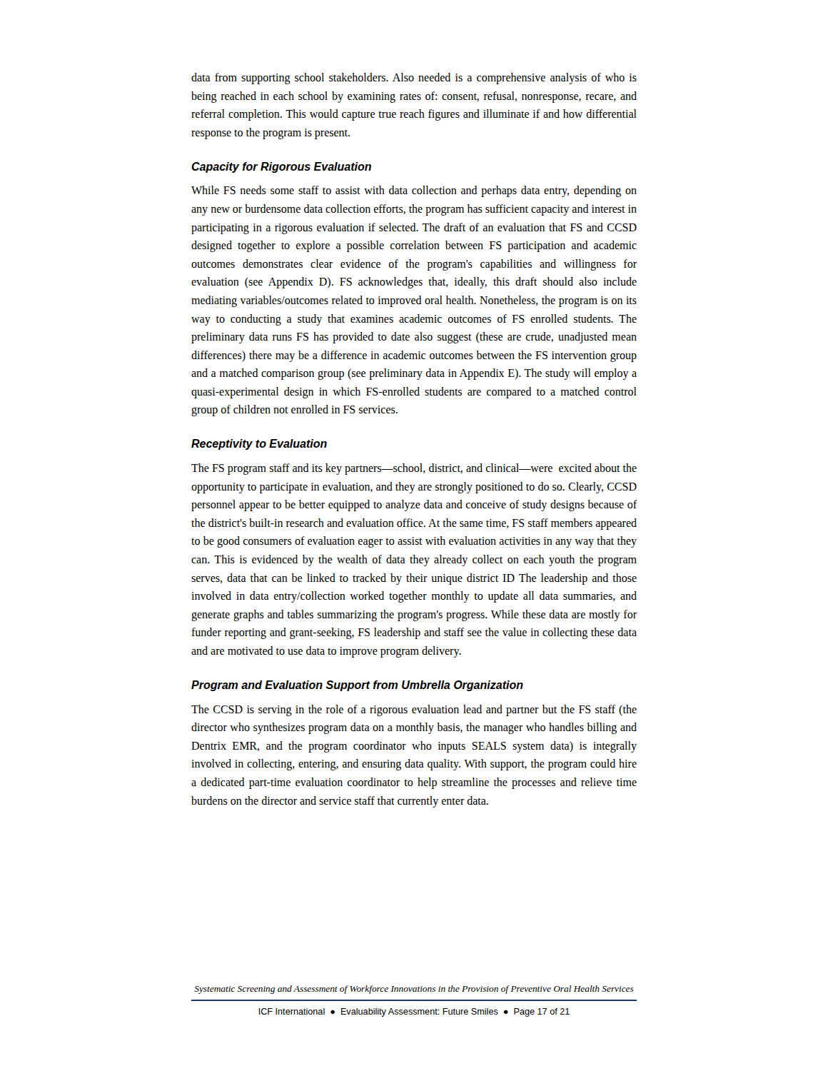data from supporting school stakeholders. Also needed is a comprehensive analysis of who is being reached in each school by examining rates of: consent, refusal, nonresponse, recare, and referral completion. This would capture true reach figures and illuminate if and how differential response to the program is present.
Capacity for Rigorous Evaluation
While FS needs some staff to assist with data collection and perhaps data entry, depending on any new or burdensome data collection efforts, the program has sufficient capacity and interest in participating in a rigorous evaluation if selected. The draft of an evaluation that FS and CCSD designed together to explore a possible correlation between FS participation and academic outcomes demonstrates clear evidence of the program's capabilities and willingness for evaluation (see Appendix D). FS acknowledges that, ideally, this draft should also include mediating variables/outcomes related to improved oral health. Nonetheless, the program is on its way to conducting a study that examines academic outcomes of FS enrolled students. The preliminary data runs FS has provided to date also suggest (these are crude, unadjusted mean differences) there may be a difference in academic outcomes between the FS intervention group and a matched comparison group (see preliminary data in Appendix E). The study will employ a quasi-experimental design in which FS-enrolled students are compared to a matched control group of children not enrolled in FS services.
Receptivity to Evaluation
The FS program staff and its key partners—school, district, and clinical—were excited about the opportunity to participate in evaluation, and they are strongly positioned to do so. Clearly, CCSD personnel appear to be better equipped to analyze data and conceive of study designs because of the district's built-in research and evaluation office. At the same time, FS staff members appeared to be good consumers of evaluation eager to assist with evaluation activities in any way that they can. This is evidenced by the wealth of data they already collect on each youth the program serves, data that can be linked to tracked by their unique district ID The leadership and those involved in data entry/collection worked together monthly to update all data summaries, and generate graphs and tables summarizing the program's progress. While these data are mostly for funder reporting and grant-seeking, FS leadership and staff see the value in collecting these data and are motivated to use data to improve program delivery.
Program and Evaluation Support from Umbrella Organization
The CCSD is serving in the role of a rigorous evaluation lead and partner but the FS staff (the director who synthesizes program data on a monthly basis, the manager who handles billing and Dentrix EMR, and the program coordinator who inputs SEALS system data) is integrally involved in collecting, entering, and ensuring data quality. With support, the program could hire a dedicated part-time evaluation coordinator to help streamline the processes and relieve time burdens on the director and service staff that currently enter data.
Systematic Screening and Assessment of Workforce Innovations in the Provision of Preventive Oral Health Services
ICF International ● Evaluability Assessment: Future Smiles ● Page 17 of 21